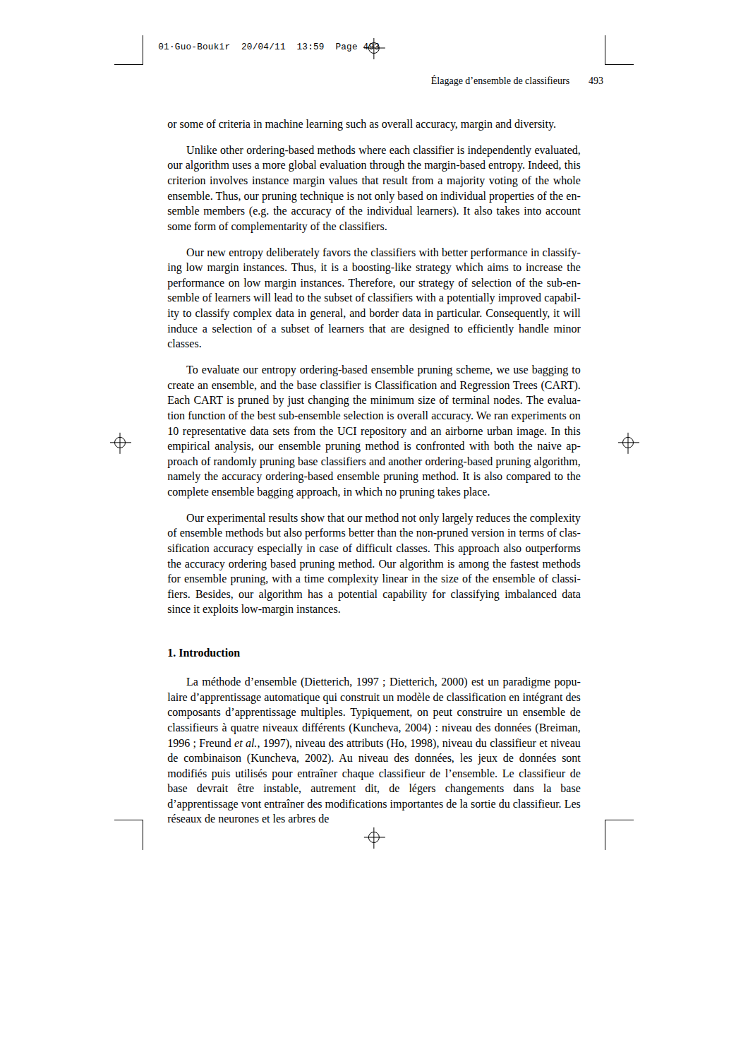01·Guo-Boukir 20/04/11 13:59 Page 493
Élagage d’ensemble de classifieurs493
or some of criteria in machine learning such as overall accuracy, margin and diversity.
Unlike other ordering-based methods where each classifier is independently evaluated, our algorithm uses a more global evaluation through the margin-based entropy. Indeed, this criterion involves instance margin values that result from a majority voting of the whole ensemble. Thus, our pruning technique is not only based on individual properties of the ensemble members (e.g. the accuracy of the individual learners). It also takes into account some form of complementarity of the classifiers.
Our new entropy deliberately favors the classifiers with better performance in classifying low margin instances. Thus, it is a boosting-like strategy which aims to increase the performance on low margin instances. Therefore, our strategy of selection of the sub-ensemble of learners will lead to the subset of classifiers with a potentially improved capability to classify complex data in general, and border data in particular. Consequently, it will induce a selection of a subset of learners that are designed to efficiently handle minor classes.
To evaluate our entropy ordering-based ensemble pruning scheme, we use bagging to create an ensemble, and the base classifier is Classification and Regression Trees (CART). Each CART is pruned by just changing the minimum size of terminal nodes. The evaluation function of the best sub-ensemble selection is overall accuracy. We ran experiments on 10 representative data sets from the UCI repository and an airborne urban image. In this empirical analysis, our ensemble pruning method is confronted with both the naive approach of randomly pruning base classifiers and another ordering-based pruning algorithm, namely the accuracy ordering-based ensemble pruning method. It is also compared to the complete ensemble bagging approach, in which no pruning takes place.
Our experimental results show that our method not only largely reduces the complexity of ensemble methods but also performs better than the non-pruned version in terms of classification accuracy especially in case of difficult classes. This approach also outperforms the accuracy ordering based pruning method. Our algorithm is among the fastest methods for ensemble pruning, with a time complexity linear in the size of the ensemble of classifiers. Besides, our algorithm has a potential capability for classifying imbalanced data since it exploits low-margin instances.
1. Introduction
La méthode d’ensemble (Dietterich, 1997 ; Dietterich, 2000) est un paradigme populaire d’apprentissage automatique qui construit un modèle de classification en intégrant des composants d’apprentissage multiples. Typiquement, on peut construire un ensemble de classifieurs à quatre niveaux différents (Kuncheva, 2004) : niveau des données (Breiman, 1996 ; Freund et al., 1997), niveau des attributs (Ho, 1998), niveau du classifieur et niveau de combinaison (Kuncheva, 2002). Au niveau des données, les jeux de données sont modifiés puis utilisés pour entraîner chaque classifieur de l’ensemble. Le classifieur de base devrait être instable, autrement dit, de légers changements dans la base d’apprentissage vont entraîner des modifications importantes de la sortie du classifieur. Les réseaux de neurones et les arbres de